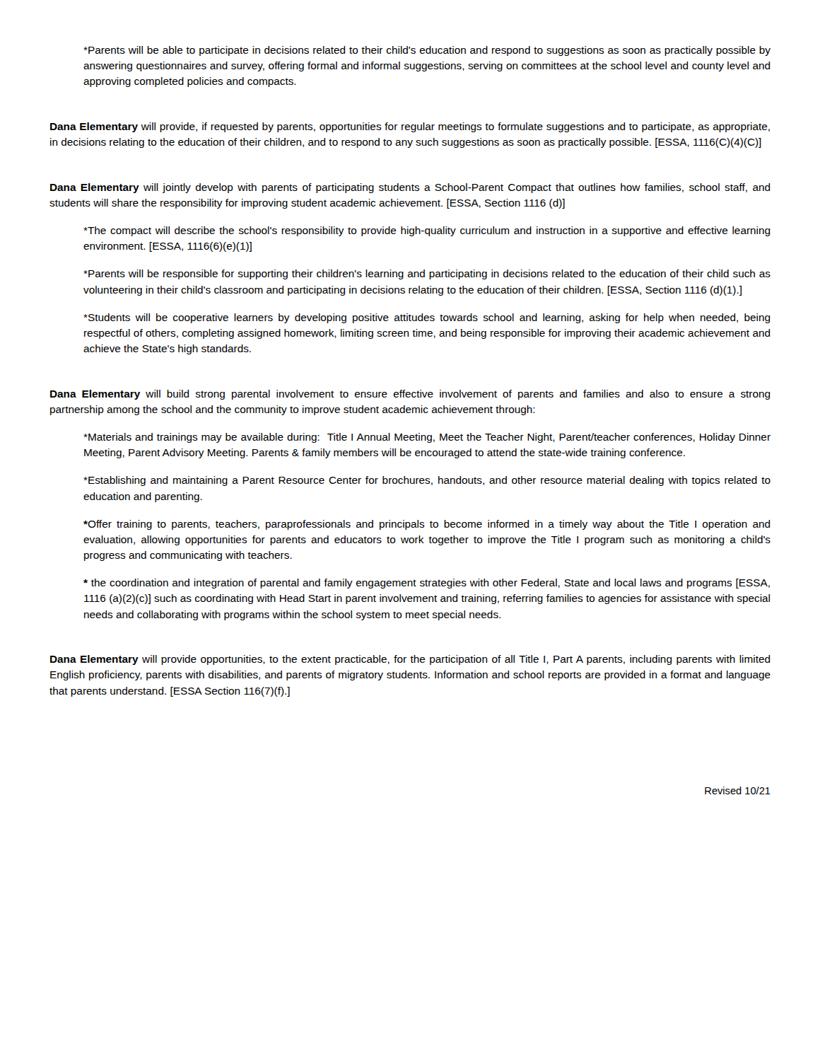*Parents will be able to participate in decisions related to their child's education and respond to suggestions as soon as practically possible by answering questionnaires and survey, offering formal and informal suggestions, serving on committees at the school level and county level and approving completed policies and compacts.
Dana Elementary will provide, if requested by parents, opportunities for regular meetings to formulate suggestions and to participate, as appropriate, in decisions relating to the education of their children, and to respond to any such suggestions as soon as practically possible. [ESSA, 1116(C)(4)(C)]
Dana Elementary will jointly develop with parents of participating students a School-Parent Compact that outlines how families, school staff, and students will share the responsibility for improving student academic achievement. [ESSA, Section 1116 (d)]
*The compact will describe the school's responsibility to provide high-quality curriculum and instruction in a supportive and effective learning environment. [ESSA, 1116(6)(e)(1)]
*Parents will be responsible for supporting their children's learning and participating in decisions related to the education of their child such as volunteering in their child's classroom and participating in decisions relating to the education of their children. [ESSA, Section 1116 (d)(1).]
*Students will be cooperative learners by developing positive attitudes towards school and learning, asking for help when needed, being respectful of others, completing assigned homework, limiting screen time, and being responsible for improving their academic achievement and achieve the State's high standards.
Dana Elementary will build strong parental involvement to ensure effective involvement of parents and families and also to ensure a strong partnership among the school and the community to improve student academic achievement through:
*Materials and trainings may be available during: Title I Annual Meeting, Meet the Teacher Night, Parent/teacher conferences, Holiday Dinner Meeting, Parent Advisory Meeting. Parents & family members will be encouraged to attend the state-wide training conference.
*Establishing and maintaining a Parent Resource Center for brochures, handouts, and other resource material dealing with topics related to education and parenting.
*Offer training to parents, teachers, paraprofessionals and principals to become informed in a timely way about the Title I operation and evaluation, allowing opportunities for parents and educators to work together to improve the Title I program such as monitoring a child's progress and communicating with teachers.
* the coordination and integration of parental and family engagement strategies with other Federal, State and local laws and programs [ESSA, 1116 (a)(2)(c)] such as coordinating with Head Start in parent involvement and training, referring families to agencies for assistance with special needs and collaborating with programs within the school system to meet special needs.
Dana Elementary will provide opportunities, to the extent practicable, for the participation of all Title I, Part A parents, including parents with limited English proficiency, parents with disabilities, and parents of migratory students. Information and school reports are provided in a format and language that parents understand. [ESSA Section 116(7)(f).]
Revised 10/21